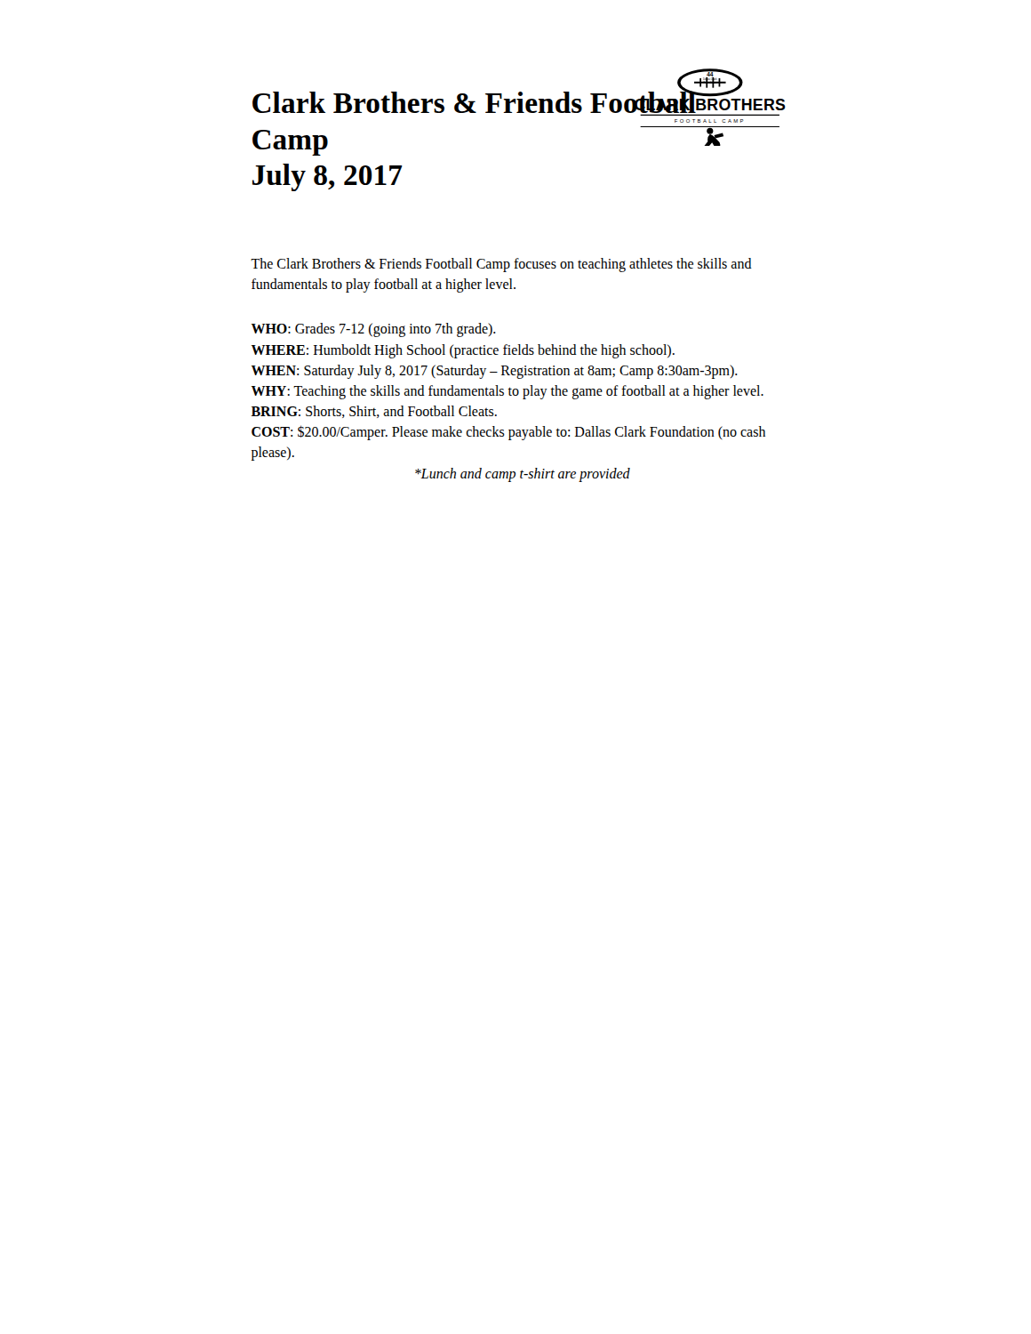Clark Brothers Football Camp logo 44 Dallas Clark Foundation CLARK BROTHERS FOOTBALL CAMP
Clark Brothers & Friends Football Camp
July 8, 2017
The Clark Brothers & Friends Football Camp focuses on teaching athletes the skills and fundamentals to play football at a higher level.
WHO: Grades 7-12 (going into 7th grade).
WHERE: Humboldt High School (practice fields behind the high school).
WHEN: Saturday July 8, 2017 (Saturday – Registration at 8am; Camp 8:30am-3pm).
WHY: Teaching the skills and fundamentals to play the game of football at a higher level.
BRING: Shorts, Shirt, and Football Cleats.
COST: $20.00/Camper. Please make checks payable to: Dallas Clark Foundation (no cash please).
*Lunch and camp t-shirt are provided